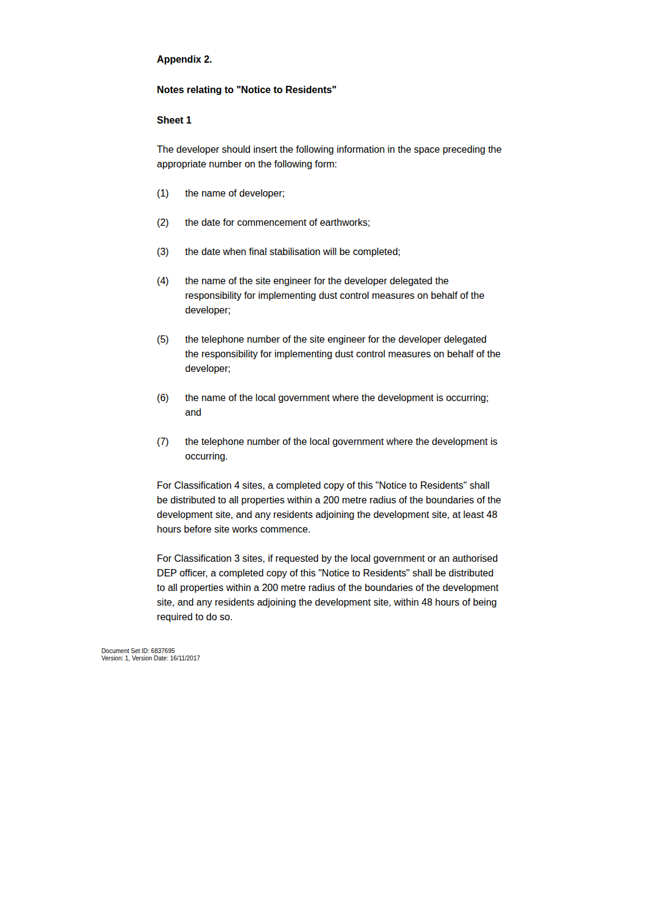Appendix 2.
Notes relating to "Notice to Residents"
Sheet 1
The developer should insert the following information in the space preceding the appropriate number on the following form:
(1) the name of developer;
(2) the date for commencement of earthworks;
(3) the date when final stabilisation will be completed;
(4) the name of the site engineer for the developer delegated the responsibility for implementing dust control measures on behalf of the developer;
(5) the telephone number of the site engineer for the developer delegated the responsibility for implementing dust control measures on behalf of the developer;
(6) the name of the local government where the development is occurring; and
(7) the telephone number of the local government where the development is occurring.
For Classification 4 sites, a completed copy of this "Notice to Residents" shall be distributed to all properties within a 200 metre radius of the boundaries of the development site, and any residents adjoining the development site, at least 48 hours before site works commence.
For Classification 3 sites, if requested by the local government or an authorised DEP officer, a completed copy of this "Notice to Residents" shall be distributed to all properties within a 200 metre radius of the boundaries of the development site, and any residents adjoining the development site, within 48 hours of being required to do so.
Document Set ID: 6837695
Version: 1, Version Date: 16/11/2017